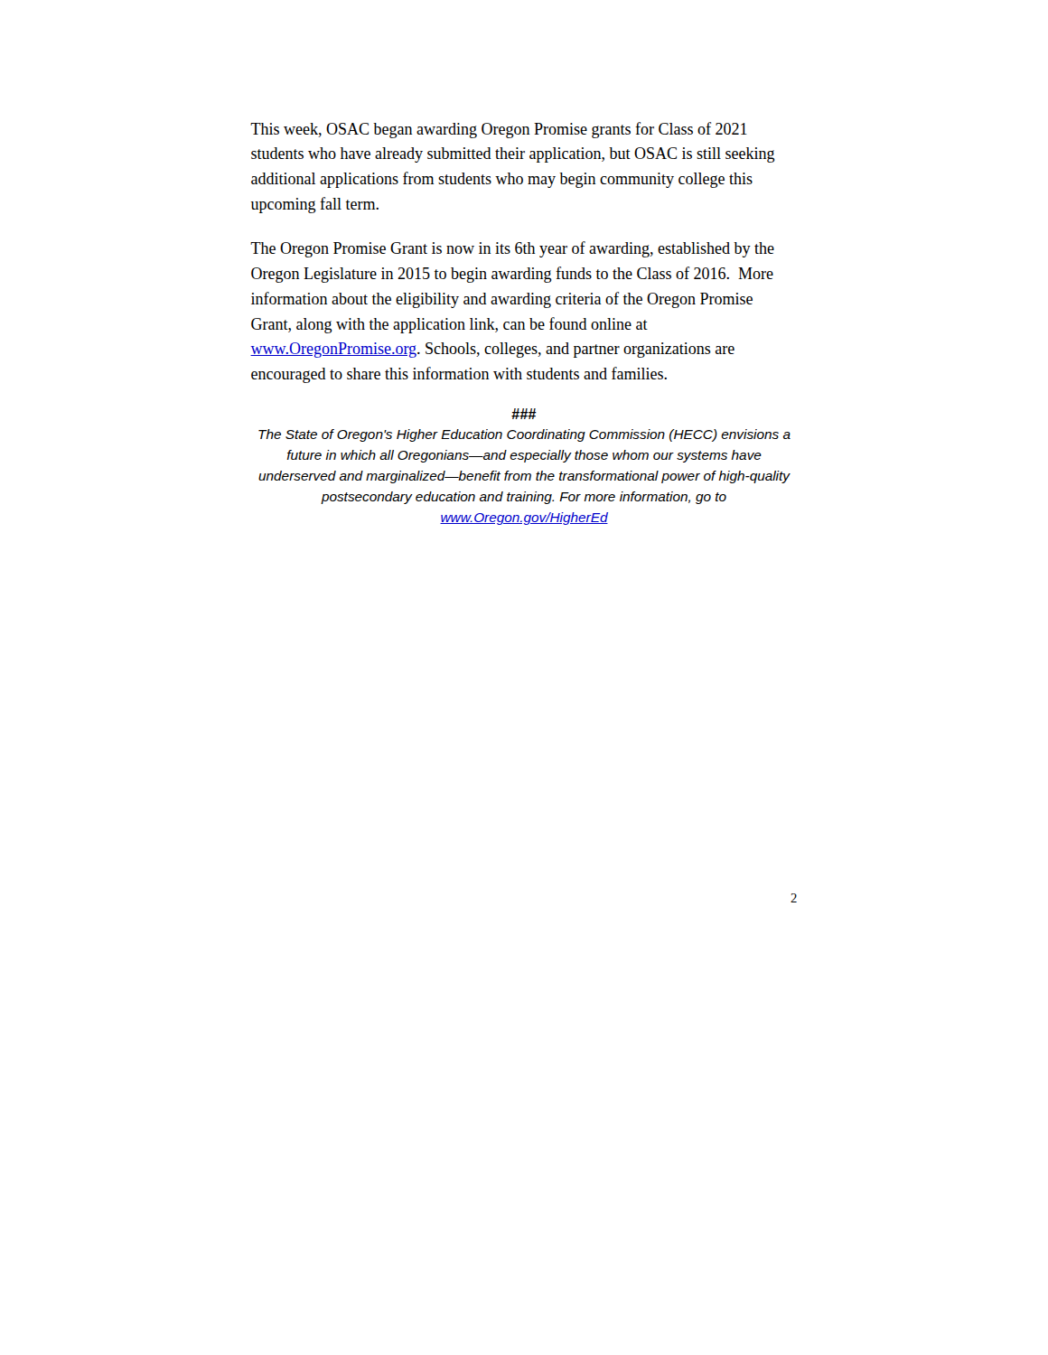This week, OSAC began awarding Oregon Promise grants for Class of 2021 students who have already submitted their application, but OSAC is still seeking additional applications from students who may begin community college this upcoming fall term.
The Oregon Promise Grant is now in its 6th year of awarding, established by the Oregon Legislature in 2015 to begin awarding funds to the Class of 2016. More information about the eligibility and awarding criteria of the Oregon Promise Grant, along with the application link, can be found online at www.OregonPromise.org. Schools, colleges, and partner organizations are encouraged to share this information with students and families.
###
The State of Oregon's Higher Education Coordinating Commission (HECC) envisions a future in which all Oregonians—and especially those whom our systems have underserved and marginalized—benefit from the transformational power of high-quality postsecondary education and training. For more information, go to www.Oregon.gov/HigherEd
2